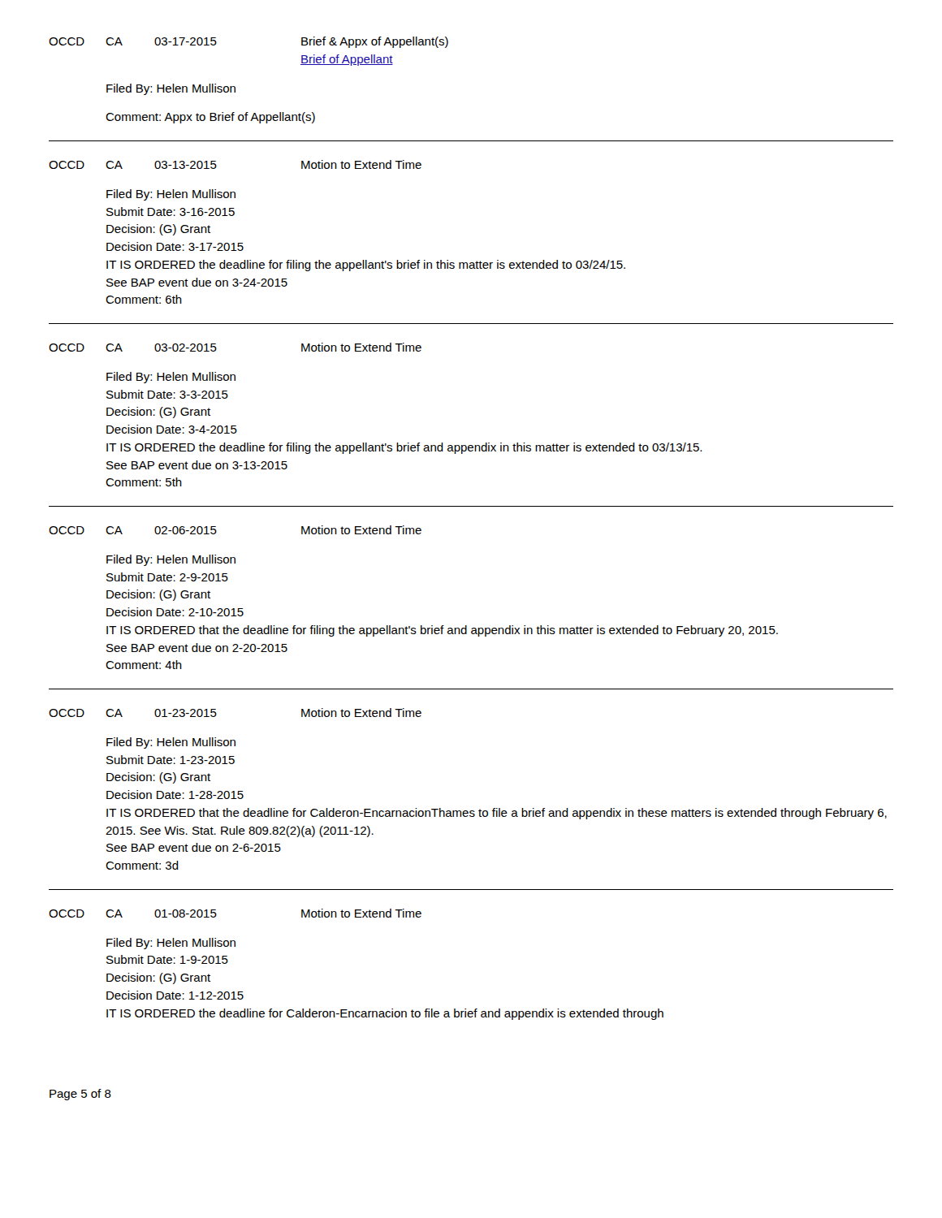OCCD
CA
03-17-2015
Brief & Appx of Appellant(s)
Brief of Appellant
Filed By: Helen Mullison
Comment: Appx to Brief of Appellant(s)
OCCD
CA
03-13-2015
Motion to Extend Time
Filed By: Helen Mullison
Submit Date: 3-16-2015
Decision: (G) Grant
Decision Date: 3-17-2015
IT IS ORDERED the deadline for filing the appellant's brief in this matter is extended to 03/24/15.
See BAP event due on 3-24-2015
Comment: 6th
OCCD
CA
03-02-2015
Motion to Extend Time
Filed By: Helen Mullison
Submit Date: 3-3-2015
Decision: (G) Grant
Decision Date: 3-4-2015
IT IS ORDERED the deadline for filing the appellant's brief and appendix in this matter is extended to 03/13/15.
See BAP event due on 3-13-2015
Comment: 5th
OCCD
CA
02-06-2015
Motion to Extend Time
Filed By: Helen Mullison
Submit Date: 2-9-2015
Decision: (G) Grant
Decision Date: 2-10-2015
IT IS ORDERED that the deadline for filing the appellant's brief and appendix in this matter is extended to February 20, 2015.
See BAP event due on 2-20-2015
Comment: 4th
OCCD
CA
01-23-2015
Motion to Extend Time
Filed By: Helen Mullison
Submit Date: 1-23-2015
Decision: (G) Grant
Decision Date: 1-28-2015
IT IS ORDERED that the deadline for Calderon-EncarnacionThames to file a brief and appendix in these matters is extended through February 6, 2015. See Wis. Stat. Rule 809.82(2)(a) (2011-12).
See BAP event due on 2-6-2015
Comment: 3d
OCCD
CA
01-08-2015
Motion to Extend Time
Filed By: Helen Mullison
Submit Date: 1-9-2015
Decision: (G) Grant
Decision Date: 1-12-2015
IT IS ORDERED the deadline for Calderon-Encarnacion to file a brief and appendix is extended through
Page 5 of 8